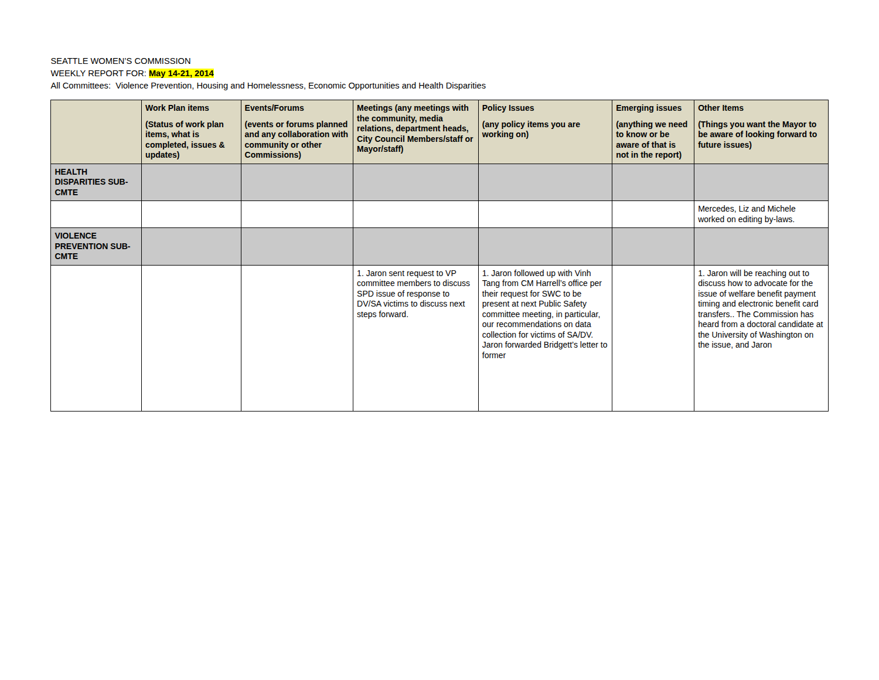SEATTLE WOMEN’S COMMISSION
WEEKLY REPORT FOR: May 14-21, 2014
All Committees: Violence Prevention, Housing and Homelessness, Economic Opportunities and Health Disparities
| | Work Plan items (Status of work plan items, what is completed, issues & updates) | Events/Forums (events or forums planned and any collaboration with community or other Commissions) | Meetings (any meetings with the community, media relations, department heads, City Council Members/staff or Mayor/staff) | Policy Issues (any policy items you are working on) | Emerging issues (anything we need to know or be aware of that is not in the report) | Other Items (Things you want the Mayor to be aware of looking forward to future issues) |
| --- | --- | --- | --- | --- | --- | --- |
| HEALTH DISPARITIES SUB-CMTE | | | | | | |
| | | | | | | Mercedes, Liz and Michele worked on editing by-laws. |
| VIOLENCE PREVENTION SUB-CMTE | | | | | | |
| | | | 1. Jaron sent request to VP committee members to discuss SPD issue of response to DV/SA victims to discuss next steps forward. | 1. Jaron followed up with Vinh Tang from CM Harrell’s office per their request for SWC to be present at next Public Safety committee meeting, in particular, our recommendations on data collection for victims of SA/DV. Jaron forwarded Bridgett’s letter to former | | 1. Jaron will be reaching out to discuss how to advocate for the issue of welfare benefit payment timing and electronic benefit card transfers.. The Commission has heard from a doctoral candidate at the University of Washington on the issue, and Jaron |